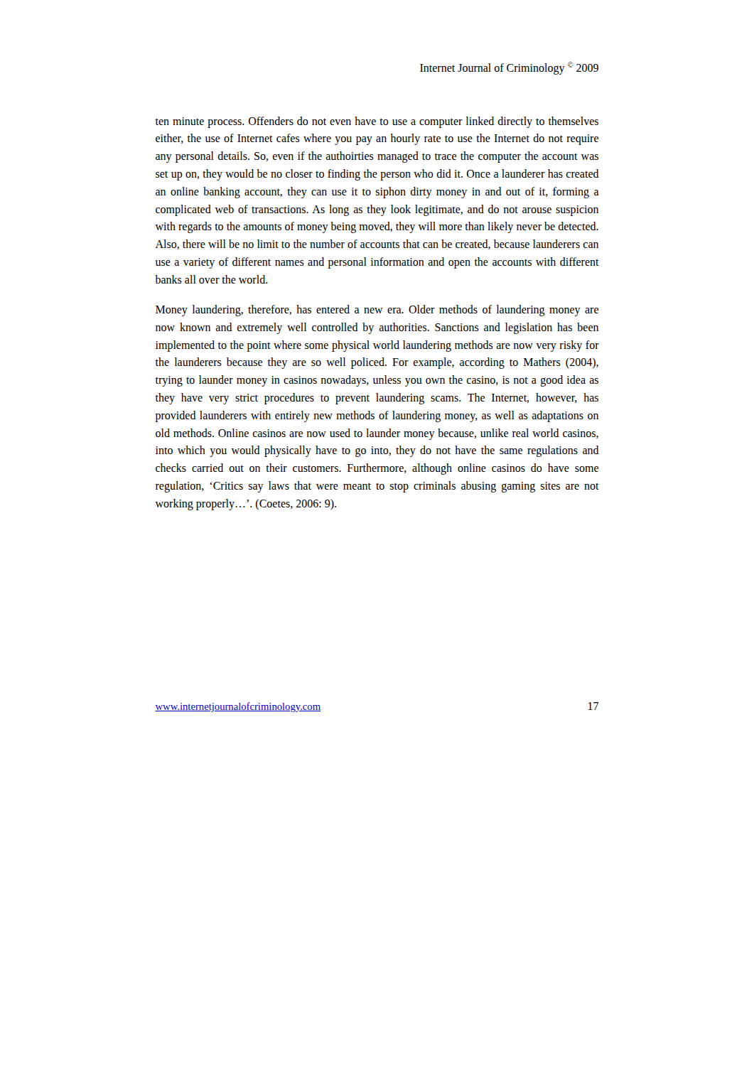Internet Journal of Criminology © 2009
ten minute process. Offenders do not even have to use a computer linked directly to themselves either, the use of Internet cafes where you pay an hourly rate to use the Internet do not require any personal details. So, even if the authoirties managed to trace the computer the account was set up on, they would be no closer to finding the person who did it. Once a launderer has created an online banking account, they can use it to siphon dirty money in and out of it, forming a complicated web of transactions. As long as they look legitimate, and do not arouse suspicion with regards to the amounts of money being moved, they will more than likely never be detected. Also, there will be no limit to the number of accounts that can be created, because launderers can use a variety of different names and personal information and open the accounts with different banks all over the world.
Money laundering, therefore, has entered a new era. Older methods of laundering money are now known and extremely well controlled by authorities. Sanctions and legislation has been implemented to the point where some physical world laundering methods are now very risky for the launderers because they are so well policed. For example, according to Mathers (2004), trying to launder money in casinos nowadays, unless you own the casino, is not a good idea as they have very strict procedures to prevent laundering scams. The Internet, however, has provided launderers with entirely new methods of laundering money, as well as adaptations on old methods. Online casinos are now used to launder money because, unlike real world casinos, into which you would physically have to go into, they do not have the same regulations and checks carried out on their customers. Furthermore, although online casinos do have some regulation, ‘Critics say laws that were meant to stop criminals abusing gaming sites are not working properly…’. (Coetes, 2006: 9).
www.internetjournalofcriminology.com 17